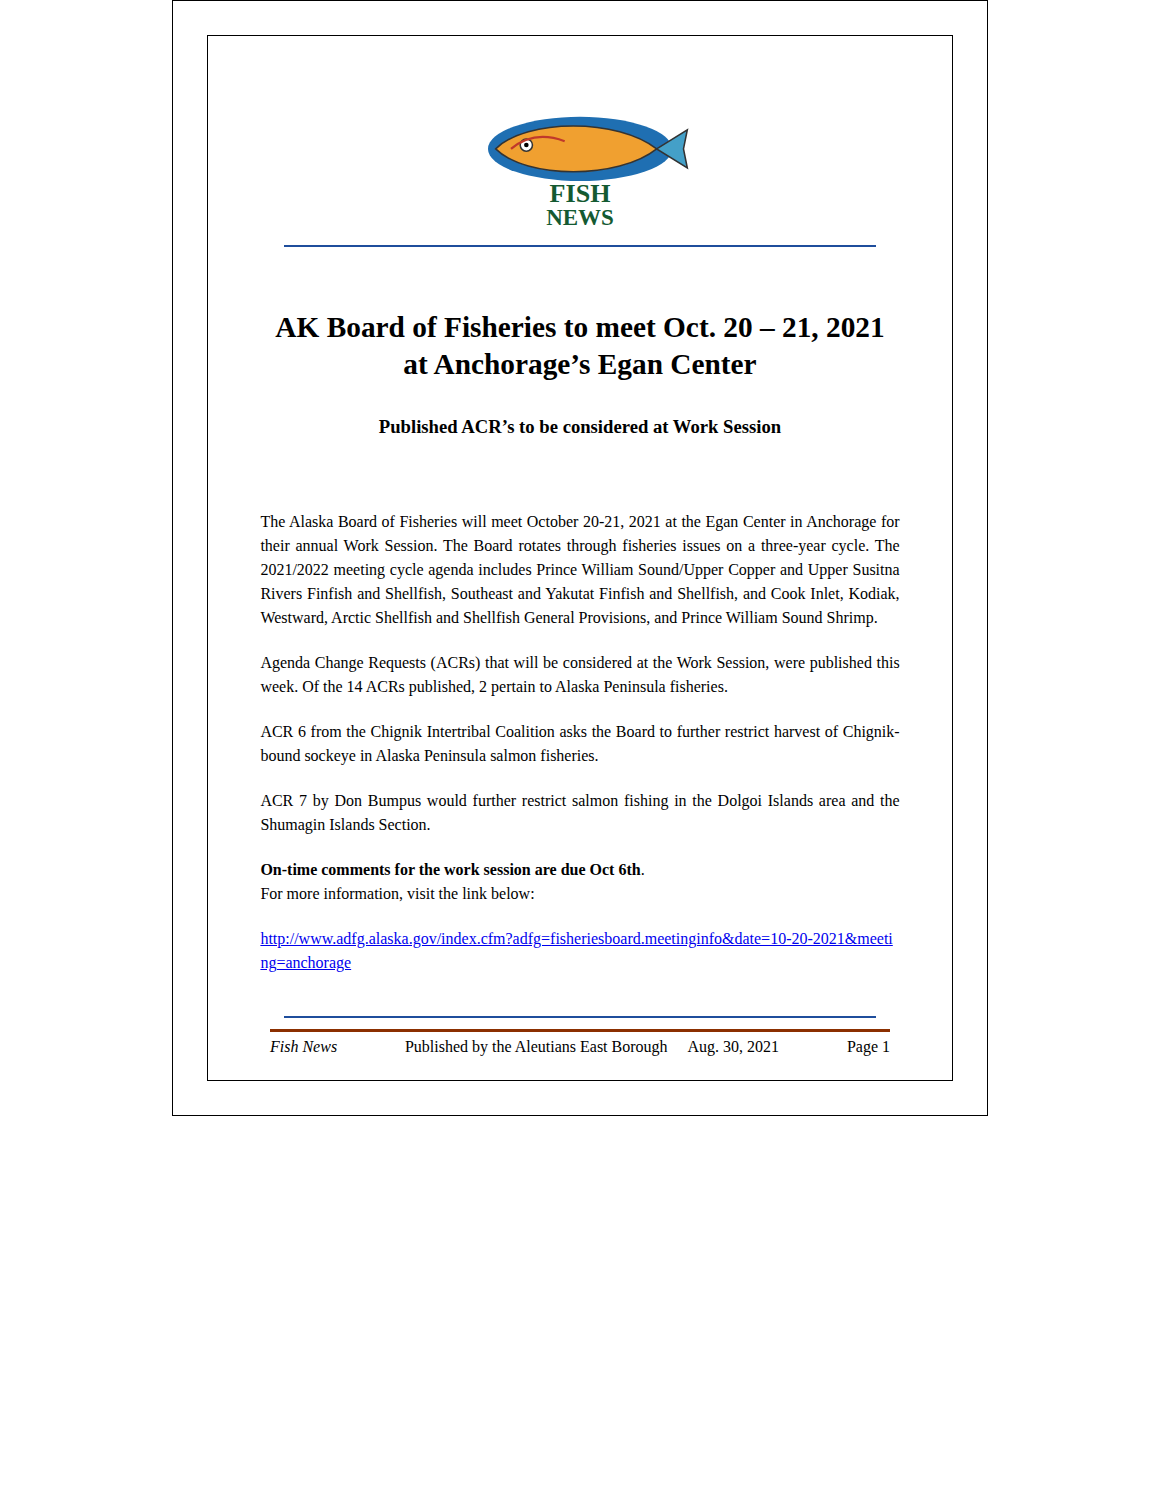AK Board of Fisheries to meet Oct. 20 – 21, 2021
at Anchorage’s Egan Center
Published ACR’s to be considered at Work Session
The Alaska Board of Fisheries will meet October 20-21, 2021 at the Egan Center in Anchorage for their annual Work Session. The Board rotates through fisheries issues on a three-year cycle. The 2021/2022 meeting cycle agenda includes Prince William Sound/Upper Copper and Upper Susitna Rivers Finfish and Shellfish, Southeast and Yakutat Finfish and Shellfish, and Cook Inlet, Kodiak, Westward, Arctic Shellfish and Shellfish General Provisions, and Prince William Sound Shrimp.
Agenda Change Requests (ACRs) that will be considered at the Work Session, were published this week. Of the 14 ACRs published, 2 pertain to Alaska Peninsula fisheries.
ACR 6 from the Chignik Intertribal Coalition asks the Board to further restrict harvest of Chignik-bound sockeye in Alaska Peninsula salmon fisheries.
ACR 7 by Don Bumpus would further restrict salmon fishing in the Dolgoi Islands area and the Shumagin Islands Section.
On-time comments for the work session are due Oct 6th.
For more information, visit the link below:
http://www.adfg.alaska.gov/index.cfm?adfg=fisheriesboard.meetinginfo&date=10-20-2021&meeting=anchorage
Fish News Published by the Aleutians East Borough Aug. 30, 2021 Page 1